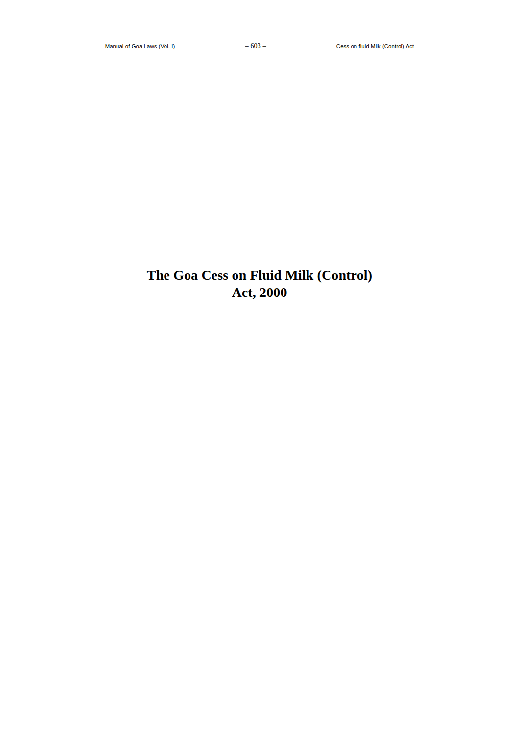Manual of Goa Laws (Vol. I)
– 603 –
Cess on fluid Milk (Control) Act
The Goa Cess on Fluid Milk (Control)
Act, 2000